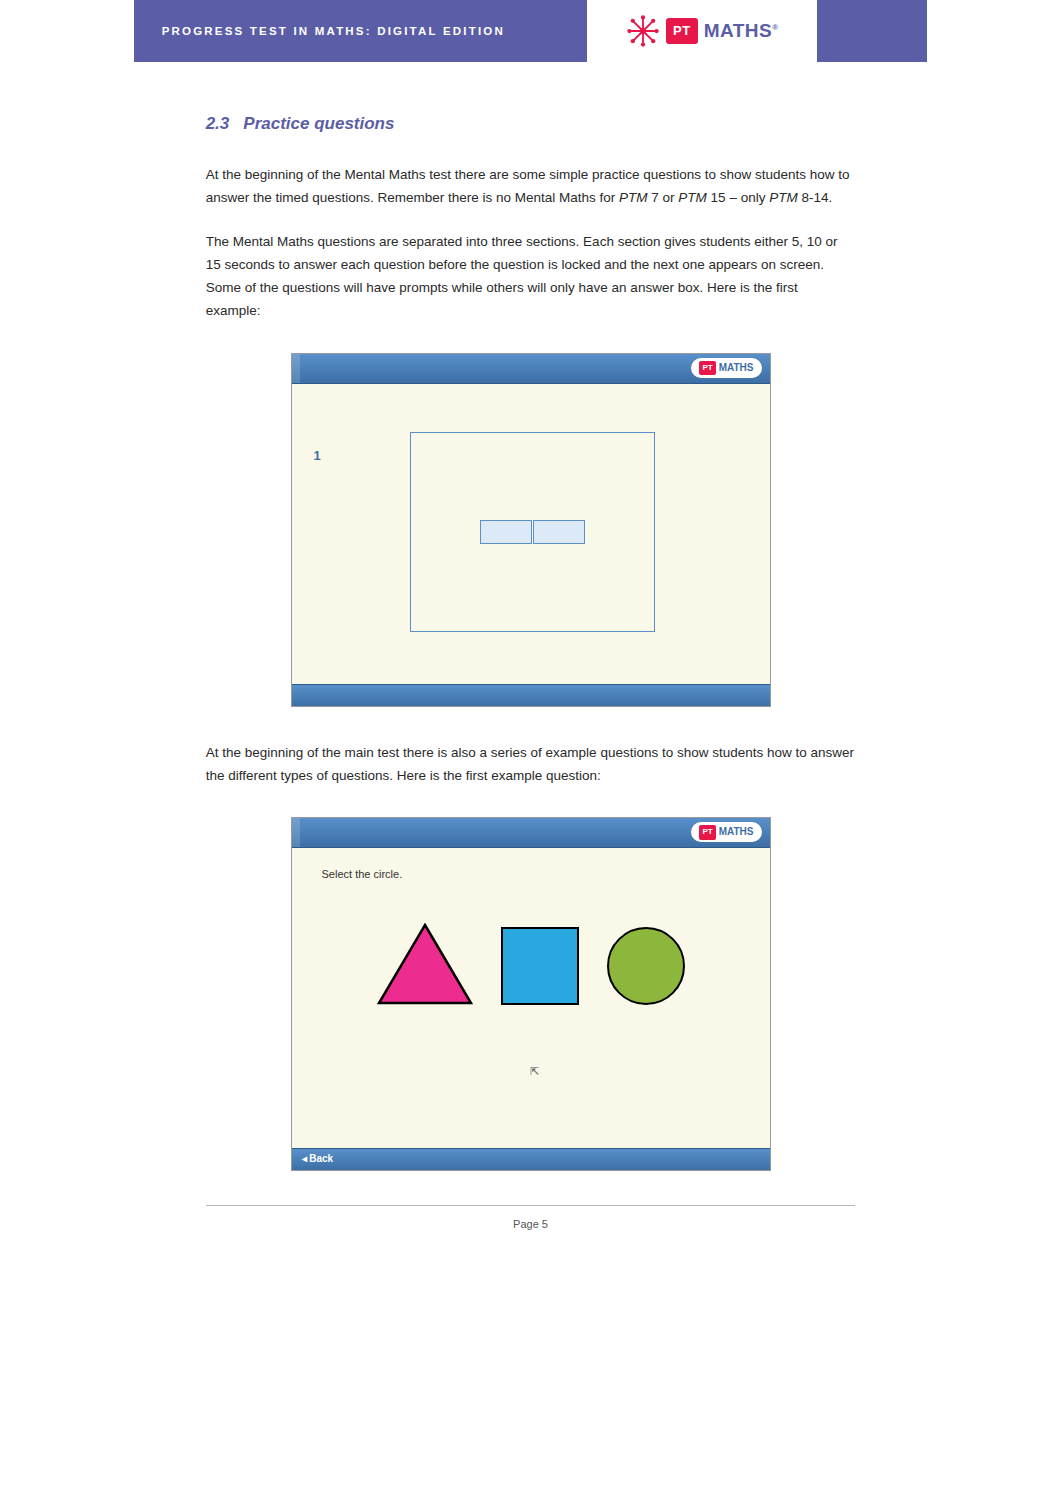Progress Test in Maths: Digital Edition
PT MATHS®
2.3 Practice questions
At the beginning of the Mental Maths test there are some simple practice questions to show students how to answer the timed questions. Remember there is no Mental Maths for PTM 7 or PTM 15 – only PTM 8-14.
The Mental Maths questions are separated into three sections. Each section gives students either 5, 10 or 15 seconds to answer each question before the question is locked and the next one appears on screen. Some of the questions will have prompts while others will only have an answer box. Here is the first example:
PT MATHS
1
At the beginning of the main test there is also a series of example questions to show students how to answer the different types of questions. Here is the first example question:
PT MATHS
Select the circle.
⇱
◂ Back
Page 5